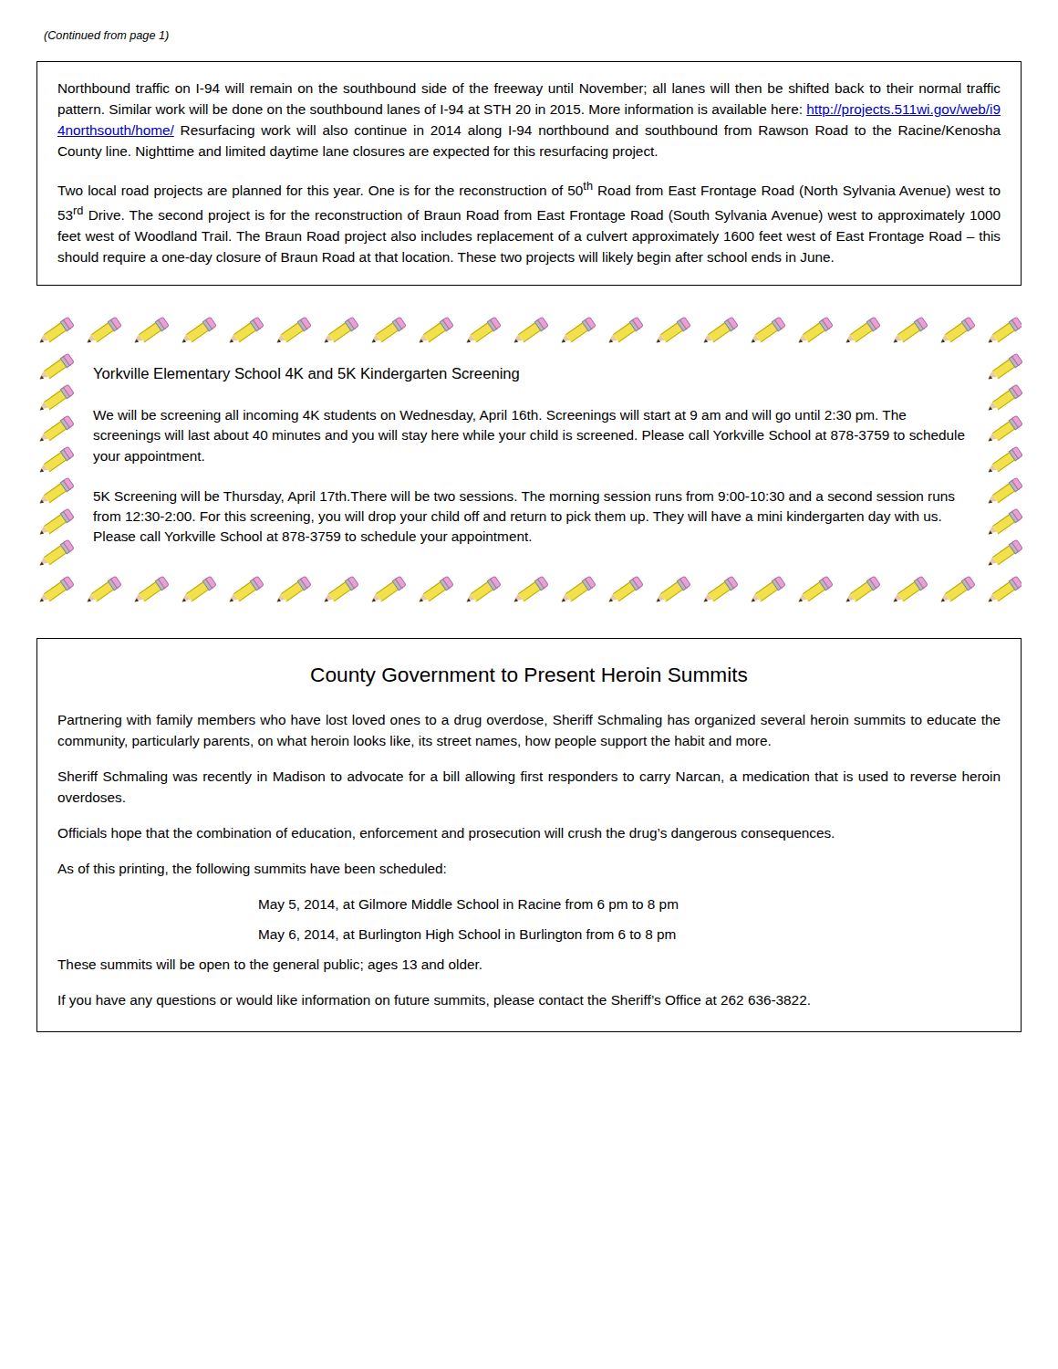(Continued from page 1)
Northbound traffic on I-94 will remain on the southbound side of the freeway until November; all lanes will then be shifted back to their normal traffic pattern. Similar work will be done on the southbound lanes of I-94 at STH 20 in 2015. More information is available here: http://projects.511wi.gov/web/i94northsouth/home/ Resurfacing work will also continue in 2014 along I-94 northbound and southbound from Rawson Road to the Racine/Kenosha County line. Nighttime and limited daytime lane closures are expected for this resurfacing project.
Two local road projects are planned for this year. One is for the reconstruction of 50th Road from East Frontage Road (North Sylvania Avenue) west to 53rd Drive. The second project is for the reconstruction of Braun Road from East Frontage Road (South Sylvania Avenue) west to approximately 1000 feet west of Woodland Trail. The Braun Road project also includes replacement of a culvert approximately 1600 feet west of East Frontage Road – this should require a one-day closure of Braun Road at that location. These two projects will likely begin after school ends in June.
Yorkville Elementary School 4K and 5K Kindergarten Screening
We will be screening all incoming 4K students on Wednesday, April 16th. Screenings will start at 9 am and will go until 2:30 pm. The screenings will last about 40 minutes and you will stay here while your child is screened. Please call Yorkville School at 878-3759 to schedule your appointment.
5K Screening will be Thursday, April 17th.There will be two sessions. The morning session runs from 9:00-10:30 and a second session runs from 12:30-2:00. For this screening, you will drop your child off and return to pick them up. They will have a mini kindergarten day with us. Please call Yorkville School at 878-3759 to schedule your appointment.
County Government to Present Heroin Summits
Partnering with family members who have lost loved ones to a drug overdose, Sheriff Schmaling has organized several heroin summits to educate the community, particularly parents, on what heroin looks like, its street names, how people support the habit and more.
Sheriff Schmaling was recently in Madison to advocate for a bill allowing first responders to carry Narcan, a medication that is used to reverse heroin overdoses.
Officials hope that the combination of education, enforcement and prosecution will crush the drug’s dangerous consequences.
As of this printing, the following summits have been scheduled:
May 5, 2014, at Gilmore Middle School in Racine from 6 pm to 8 pm
May 6, 2014, at Burlington High School in Burlington from 6 to 8 pm
These summits will be open to the general public; ages 13 and older.
If you have any questions or would like information on future summits, please contact the Sheriff’s Office at 262 636-3822.